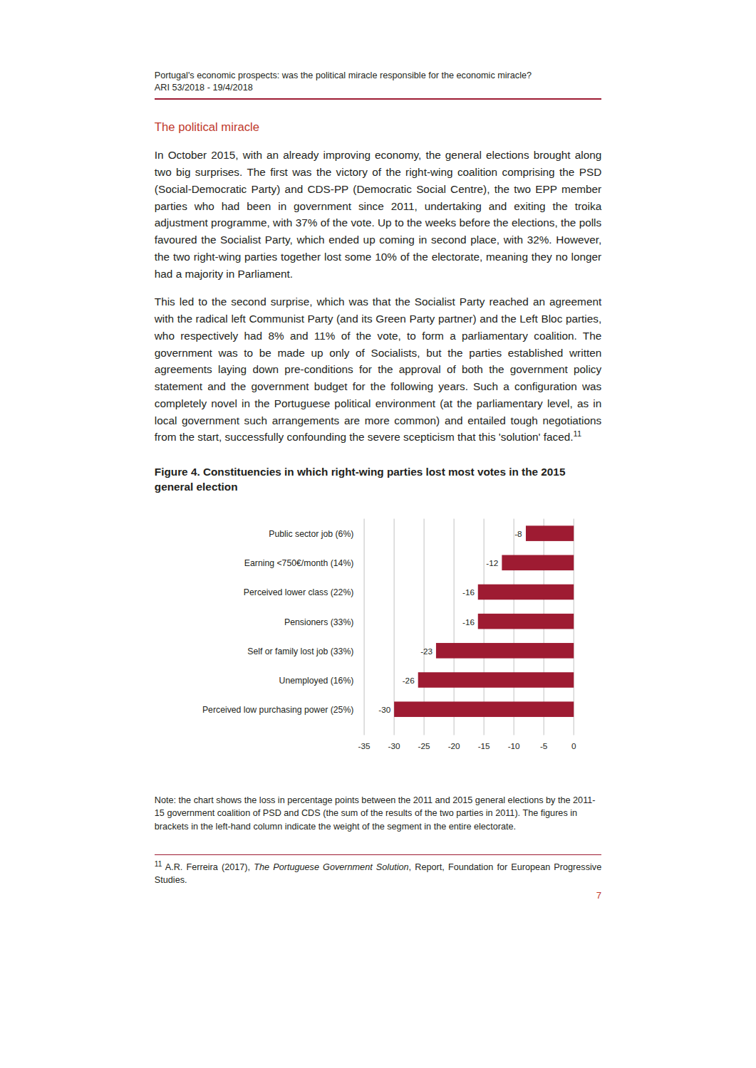Portugal's economic prospects: was the political miracle responsible for the economic miracle? ARI 53/2018 - 19/4/2018
The political miracle
In October 2015, with an already improving economy, the general elections brought along two big surprises. The first was the victory of the right-wing coalition comprising the PSD (Social-Democratic Party) and CDS-PP (Democratic Social Centre), the two EPP member parties who had been in government since 2011, undertaking and exiting the troika adjustment programme, with 37% of the vote. Up to the weeks before the elections, the polls favoured the Socialist Party, which ended up coming in second place, with 32%. However, the two right-wing parties together lost some 10% of the electorate, meaning they no longer had a majority in Parliament.
This led to the second surprise, which was that the Socialist Party reached an agreement with the radical left Communist Party (and its Green Party partner) and the Left Bloc parties, who respectively had 8% and 11% of the vote, to form a parliamentary coalition. The government was to be made up only of Socialists, but the parties established written agreements laying down pre-conditions for the approval of both the government policy statement and the government budget for the following years. Such a configuration was completely novel in the Portuguese political environment (at the parliamentary level, as in local government such arrangements are more common) and entailed tough negotiations from the start, successfully confounding the severe scepticism that this 'solution' faced.11
Figure 4. Constituencies in which right-wing parties lost most votes in the 2015 general election
-8 -12 -16 -16 -23 -26 -30 Public sector job (6%) Earning <750€/month (14%) Perceived lower class (22%) Pensioners (33%) Self or family lost job (33%) Unemployed (16%) Perceived low purchasing power (25%) -35 -30 -25 -20 -15 -10 -5 0
Note: the chart shows the loss in percentage points between the 2011 and 2015 general elections by the 2011-15 government coalition of PSD and CDS (the sum of the results of the two parties in 2011). The figures in brackets in the left-hand column indicate the weight of the segment in the entire electorate.
11 A.R. Ferreira (2017), The Portuguese Government Solution, Report, Foundation for European Progressive Studies.
7